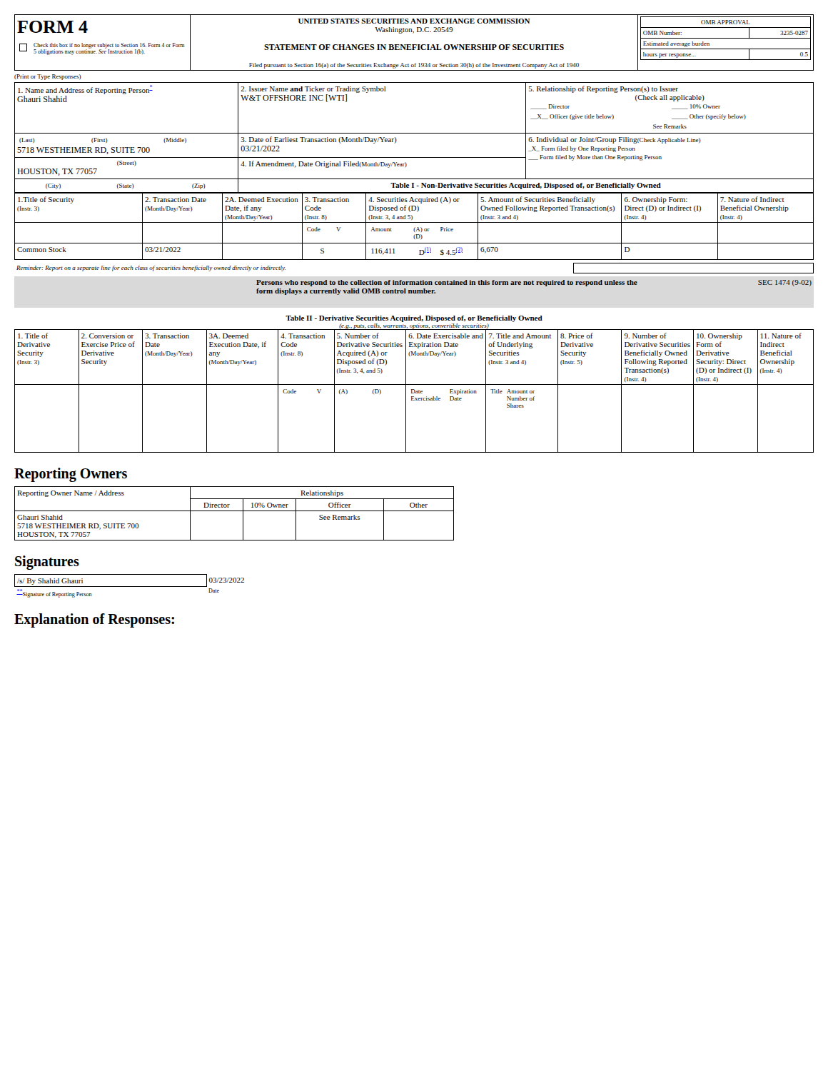| FORM 4 / / Check this box if no longer subject to Section 16. Form 4 or Form 5 obligations may continue. See Instruction 1(b). / | UNITED STATES SECURITIES AND EXCHANGE COMMISSION Washington, D.C. 20549 STATEMENT OF CHANGES IN BENEFICIAL OWNERSHIP OF SECURITIES Filed pursuant to Section 16(a) of the Securities Exchange Act of 1934 or Section 30(h) of the Investment Company Act of 1940 | / OMB APPROVAL / / OMB Number: / 3235-0287 / / Estimated average burden / / hours per response... / 0.5 / |
(Print or Type Responses)
| 1. Name and Address of Reporting Person * Ghauri Shahid | 2. Issuer Name and Ticker or Trading Symbol W&T OFFSHORE INC [WTI] | 5. Relationship of Reporting Person(s) to Issuer (Check all applicable) / _____ Director / _____ 10% Owner / / __X__ Officer (give title below) / _____ Other (specify below) / / See Remarks / |
| / (Last) / (First) / (Middle) / 5718 WESTHEIMER RD, SUITE 700 | 3. Date of Earliest Transaction (Month/Day/Year) 03/21/2022 | 6. Individual or Joint/Group Filing (Check Applicable Line) _X_ Form filed by One Reporting Person ___ Form filed by More than One Reporting Person |
| (Street) HOUSTON, TX 77057 | 4. If Amendment, Date Original Filed (Month/Day/Year) |
| / (City) / (State) / (Zip) / | Table I - Non-Derivative Securities Acquired, Disposed of, or Beneficially Owned |
| 1.Title of Security (Instr. 3) | 2. Transaction Date (Month/Day/Year) | 2A. Deemed Execution Date, if any (Month/Day/Year) | 3. Transaction Code (Instr. 8) | 4. Securities Acquired (A) or Disposed of (D) (Instr. 3, 4 and 5) | 5. Amount of Securities Beneficially Owned Following Reported Transaction(s) (Instr. 3 and 4) | 6. Ownership Form: Direct (D) or Indirect (I) (Instr. 4) | 7. Nature of Indirect Beneficial Ownership (Instr. 4) |
| | | | / Code / V / | / Amount / (A) or (D) / Price / | | | |
| Common Stock | 03/21/2022 | | / S / / | / 116,411 / D (1) / $ 4.5 (2) / | 6,670 | D | |
| Reminder: Report on a separate line for each class of securities beneficially owned directly or indirectly. | |
| | Persons who respond to the collection of information contained in this form are not required to respond unless the form displays a currently valid OMB control number. | SEC 1474 (9-02) |
Table II - Derivative Securities Acquired, Disposed of, or Beneficially Owned
(e.g., puts, calls, warrants, options, convertible securities)
| 1. Title of Derivative Security (Instr. 3) | 2. Conversion or Exercise Price of Derivative Security | 3. Transaction Date (Month/Day/Year) | 3A. Deemed Execution Date, if any (Month/Day/Year) | 4. Transaction Code (Instr. 8) | 5. Number of Derivative Securities Acquired (A) or Disposed of (D) (Instr. 3, 4, and 5) | 6. Date Exercisable and Expiration Date (Month/Day/Year) | 7. Title and Amount of Underlying Securities (Instr. 3 and 4) | 8. Price of Derivative Security (Instr. 5) | 9. Number of Derivative Securities Beneficially Owned Following Reported Transaction(s) (Instr. 4) | 10. Ownership Form of Derivative Security: Direct (D) or Indirect (I) (Instr. 4) | 11. Nature of Indirect Beneficial Ownership (Instr. 4) |
| | | | | / Code / V / | / (A) / (D) / | / Date Exercisable / Expiration Date / | / Title / Amount or Number of Shares / | | | | |
Reporting Owners
| Reporting Owner Name / Address | Relationships |
| Director | 10% Owner | Officer | Other |
| Ghauri Shahid 5718 WESTHEIMER RD, SUITE 700 HOUSTON, TX 77057 | | | See Remarks | |
Signatures
| /s/ By Shahid Ghauri | 03/23/2022 |
| ** Signature of Reporting Person | Date |
Explanation of Responses: